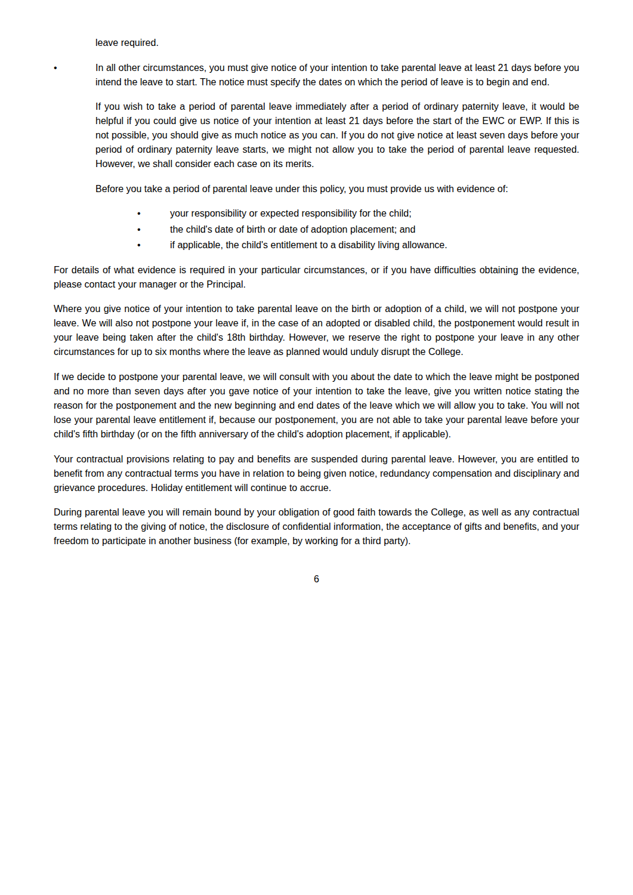leave required.
•
In all other circumstances, you must give notice of your intention to take parental leave at least 21 days before you intend the leave to start. The notice must specify the dates on which the period of leave is to begin and end.
If you wish to take a period of parental leave immediately after a period of ordinary paternity leave, it would be helpful if you could give us notice of your intention at least 21 days before the start of the EWC or EWP. If this is not possible, you should give as much notice as you can. If you do not give notice at least seven days before your period of ordinary paternity leave starts, we might not allow you to take the period of parental leave requested. However, we shall consider each case on its merits.
Before you take a period of parental leave under this policy, you must provide us with evidence of:
•your responsibility or expected responsibility for the child;
•the child's date of birth or date of adoption placement; and
•if applicable, the child's entitlement to a disability living allowance.
For details of what evidence is required in your particular circumstances, or if you have difficulties obtaining the evidence, please contact your manager or the Principal.
Where you give notice of your intention to take parental leave on the birth or adoption of a child, we will not postpone your leave. We will also not postpone your leave if, in the case of an adopted or disabled child, the postponement would result in your leave being taken after the child's 18th birthday. However, we reserve the right to postpone your leave in any other circumstances for up to six months where the leave as planned would unduly disrupt the College.
If we decide to postpone your parental leave, we will consult with you about the date to which the leave might be postponed and no more than seven days after you gave notice of your intention to take the leave, give you written notice stating the reason for the postponement and the new beginning and end dates of the leave which we will allow you to take. You will not lose your parental leave entitlement if, because our postponement, you are not able to take your parental leave before your child's fifth birthday (or on the fifth anniversary of the child's adoption placement, if applicable).
Your contractual provisions relating to pay and benefits are suspended during parental leave. However, you are entitled to benefit from any contractual terms you have in relation to being given notice, redundancy compensation and disciplinary and grievance procedures. Holiday entitlement will continue to accrue.
During parental leave you will remain bound by your obligation of good faith towards the College, as well as any contractual terms relating to the giving of notice, the disclosure of confidential information, the acceptance of gifts and benefits, and your freedom to participate in another business (for example, by working for a third party).
6